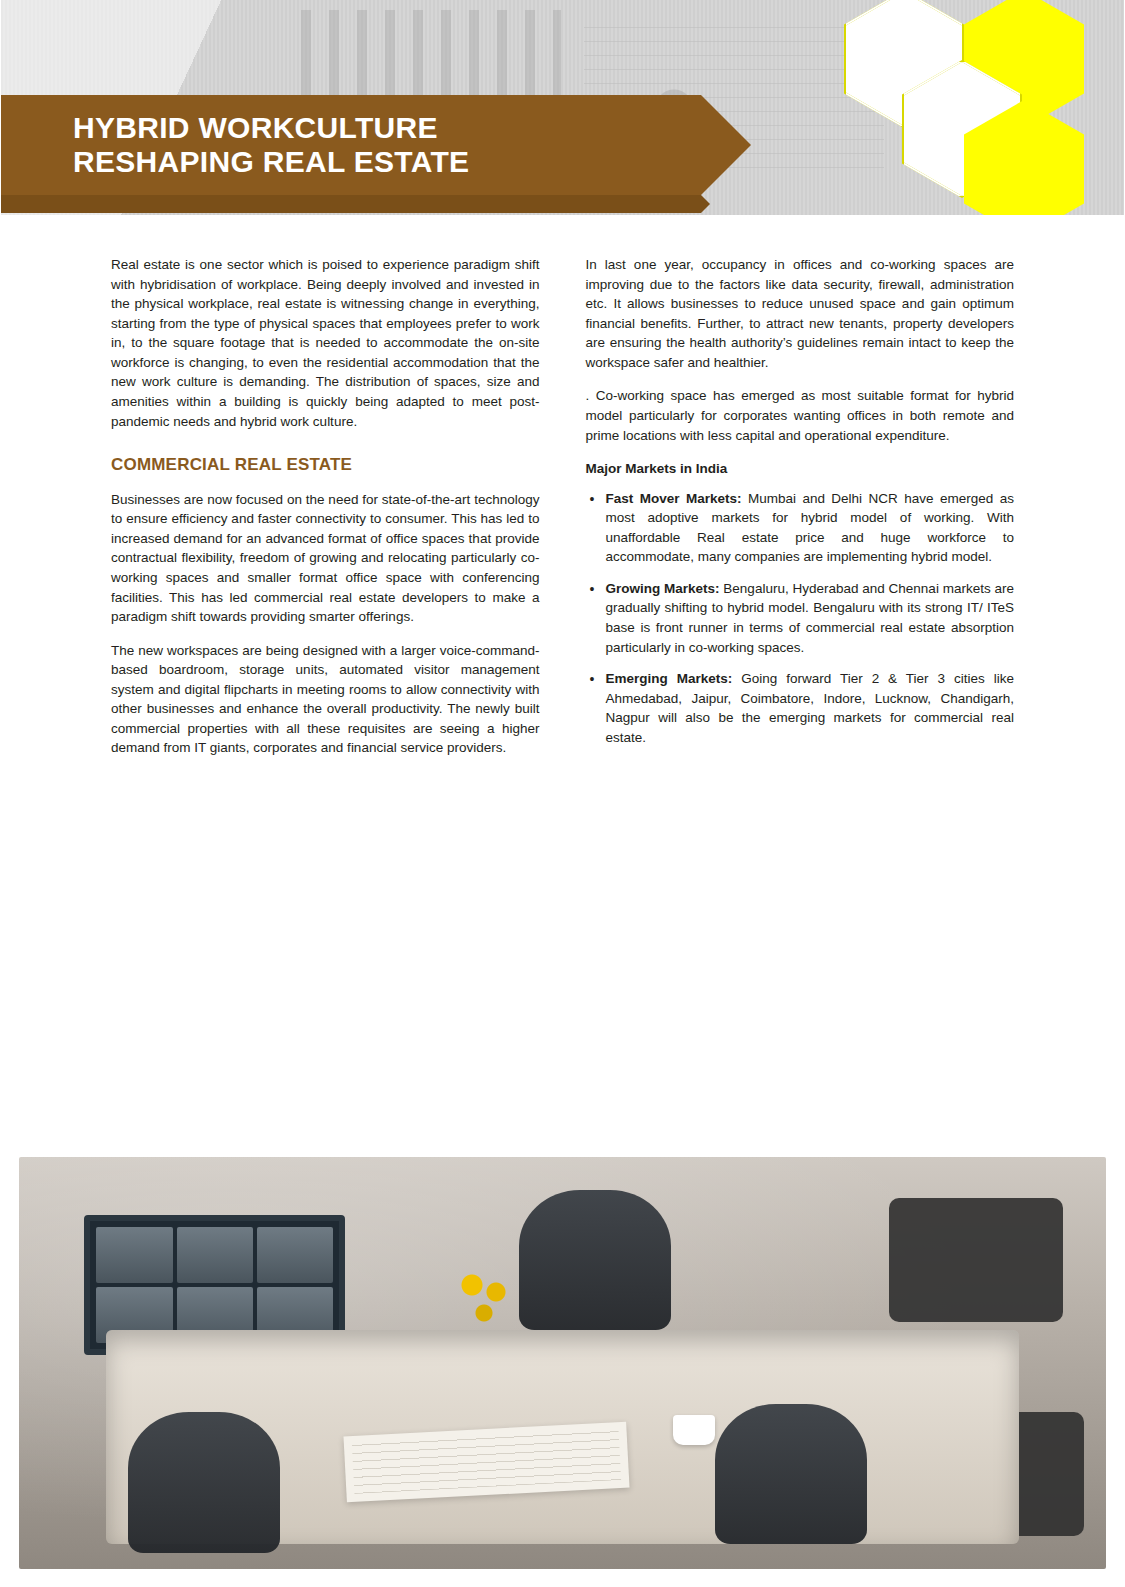HYBRID WORKCULTURE
RESHAPING REAL ESTATE
Real estate is one sector which is poised to experience paradigm shift with hybridisation of workplace. Being deeply involved and invested in the physical workplace, real estate is witnessing change in everything, starting from the type of physical spaces that employees prefer to work in, to the square footage that is needed to accommodate the on-site workforce is changing, to even the residential accommodation that the new work culture is demanding. The distribution of spaces, size and amenities within a building is quickly being adapted to meet post-pandemic needs and hybrid work culture.
COMMERCIAL REAL ESTATE
Businesses are now focused on the need for state-of-the-art technology to ensure efficiency and faster connectivity to consumer. This has led to increased demand for an advanced format of office spaces that provide contractual flexibility, freedom of growing and relocating particularly co-working spaces and smaller format office space with conferencing facilities. This has led commercial real estate developers to make a paradigm shift towards providing smarter offerings.
The new workspaces are being designed with a larger voice-command-based boardroom, storage units, automated visitor management system and digital flipcharts in meeting rooms to allow connectivity with other businesses and enhance the overall productivity. The newly built commercial properties with all these requisites are seeing a higher demand from IT giants, corporates and financial service providers.
In last one year, occupancy in offices and co-working spaces are improving due to the factors like data security, firewall, administration etc. It allows businesses to reduce unused space and gain optimum financial benefits. Further, to attract new tenants, property developers are ensuring the health authority’s guidelines remain intact to keep the workspace safer and healthier.
. Co-working space has emerged as most suitable format for hybrid model particularly for corporates wanting offices in both remote and prime locations with less capital and operational expenditure.
Major Markets in India
Fast Mover Markets: Mumbai and Delhi NCR have emerged as most adoptive markets for hybrid model of working. With unaffordable Real estate price and huge workforce to accommodate, many companies are implementing hybrid model.
Growing Markets: Bengaluru, Hyderabad and Chennai markets are gradually shifting to hybrid model. Bengaluru with its strong IT/ ITeS base is front runner in terms of commercial real estate absorption particularly in co-working spaces.
Emerging Markets: Going forward Tier 2 & Tier 3 cities like Ahmedabad, Jaipur, Coimbatore, Indore, Lucknow, Chandigarh, Nagpur will also be the emerging markets for commercial real estate.